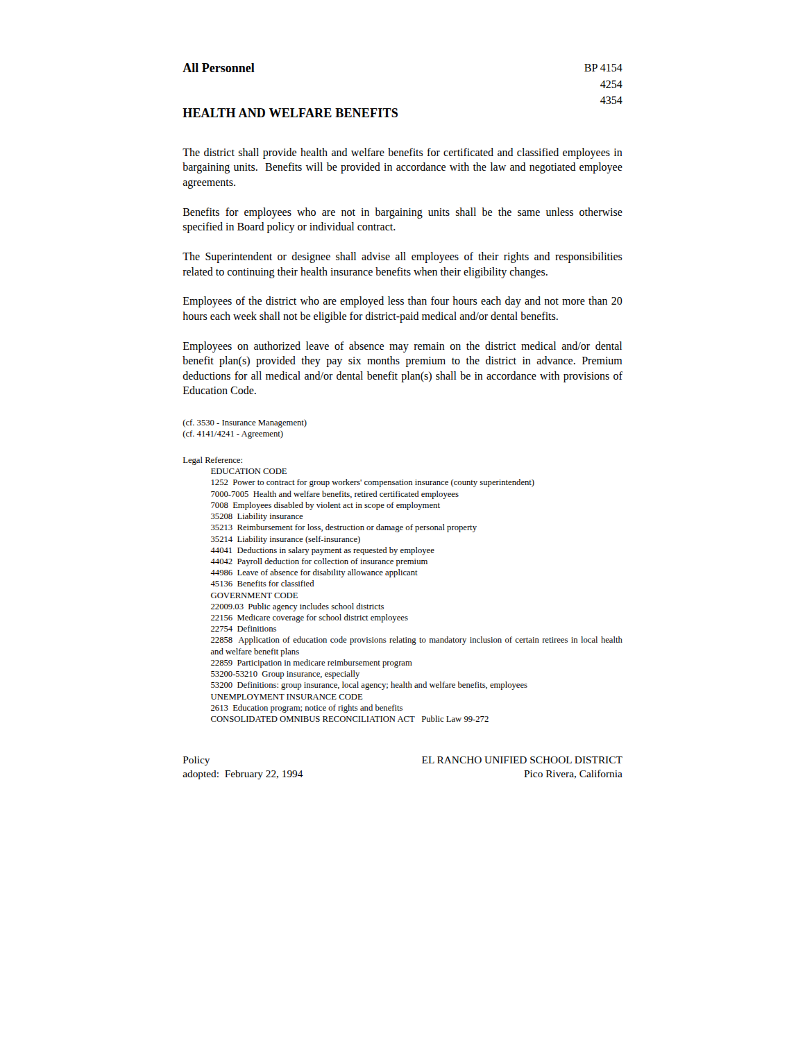All Personnel HEALTH AND WELFARE BENEFITS
BP 4154
4254
4354
The district shall provide health and welfare benefits for certificated and classified employees in bargaining units. Benefits will be provided in accordance with the law and negotiated employee agreements.
Benefits for employees who are not in bargaining units shall be the same unless otherwise specified in Board policy or individual contract.
The Superintendent or designee shall advise all employees of their rights and responsibilities related to continuing their health insurance benefits when their eligibility changes.
Employees of the district who are employed less than four hours each day and not more than 20 hours each week shall not be eligible for district-paid medical and/or dental benefits.
Employees on authorized leave of absence may remain on the district medical and/or dental benefit plan(s) provided they pay six months premium to the district in advance. Premium deductions for all medical and/or dental benefit plan(s) shall be in accordance with provisions of Education Code.
(cf. 3530 - Insurance Management)
(cf. 4141/4241 - Agreement)
Legal Reference:
EDUCATION CODE
1252 Power to contract for group workers' compensation insurance (county superintendent)
7000-7005 Health and welfare benefits, retired certificated employees
7008 Employees disabled by violent act in scope of employment
35208 Liability insurance
35213 Reimbursement for loss, destruction or damage of personal property
35214 Liability insurance (self-insurance)
44041 Deductions in salary payment as requested by employee
44042 Payroll deduction for collection of insurance premium
44986 Leave of absence for disability allowance applicant
45136 Benefits for classified
GOVERNMENT CODE
22009.03 Public agency includes school districts
22156 Medicare coverage for school district employees
22754 Definitions
22858 Application of education code provisions relating to mandatory inclusion of certain retirees in local health and welfare benefit plans
22859 Participation in medicare reimbursement program
53200-53210 Group insurance, especially
53200 Definitions: group insurance, local agency; health and welfare benefits, employees
UNEMPLOYMENT INSURANCE CODE
2613 Education program; notice of rights and benefits
CONSOLIDATED OMNIBUS RECONCILIATION ACT Public Law 99-272
Policy
adopted: February 22, 1994
EL RANCHO UNIFIED SCHOOL DISTRICT
Pico Rivera, California